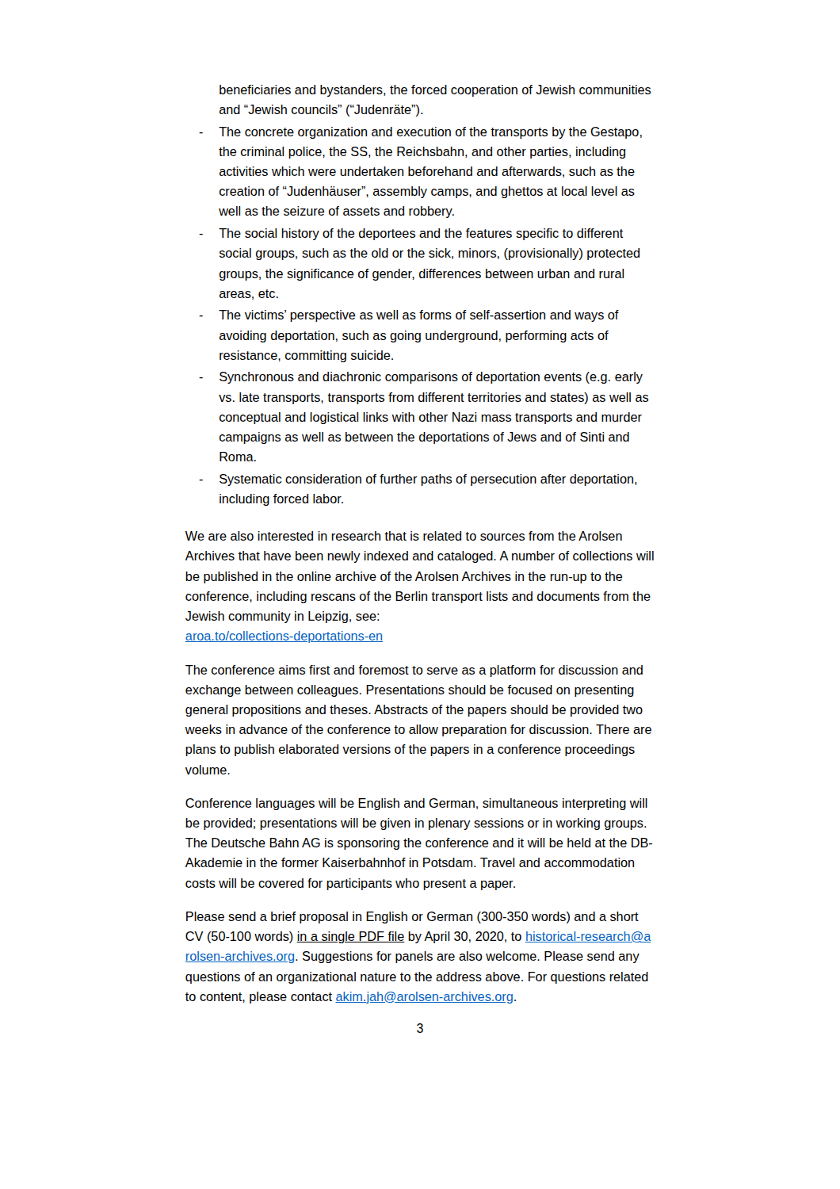beneficiaries and bystanders, the forced cooperation of Jewish communities and “Jewish councils” (“Judenräte”).
The concrete organization and execution of the transports by the Gestapo, the criminal police, the SS, the Reichsbahn, and other parties, including activities which were undertaken beforehand and afterwards, such as the creation of “Judenhäuser”, assembly camps, and ghettos at local level as well as the seizure of assets and robbery.
The social history of the deportees and the features specific to different social groups, such as the old or the sick, minors, (provisionally) protected groups, the significance of gender, differences between urban and rural areas, etc.
The victims’ perspective as well as forms of self-assertion and ways of avoiding deportation, such as going underground, performing acts of resistance, committing suicide.
Synchronous and diachronic comparisons of deportation events (e.g. early vs. late transports, transports from different territories and states) as well as conceptual and logistical links with other Nazi mass transports and murder campaigns as well as between the deportations of Jews and of Sinti and Roma.
Systematic consideration of further paths of persecution after deportation, including forced labor.
We are also interested in research that is related to sources from the Arolsen Archives that have been newly indexed and cataloged. A number of collections will be published in the online archive of the Arolsen Archives in the run-up to the conference, including rescans of the Berlin transport lists and documents from the Jewish community in Leipzig, see:
aroa.to/collections-deportations-en
The conference aims first and foremost to serve as a platform for discussion and exchange between colleagues. Presentations should be focused on presenting general propositions and theses. Abstracts of the papers should be provided two weeks in advance of the conference to allow preparation for discussion. There are plans to publish elaborated versions of the papers in a conference proceedings volume.
Conference languages will be English and German, simultaneous interpreting will be provided; presentations will be given in plenary sessions or in working groups. The Deutsche Bahn AG is sponsoring the conference and it will be held at the DB-Akademie in the former Kaiserbahnhof in Potsdam. Travel and accommodation costs will be covered for participants who present a paper.
Please send a brief proposal in English or German (300-350 words) and a short CV (50-100 words) in a single PDF file by April 30, 2020, to historical-research@arolsen-archives.org. Suggestions for panels are also welcome. Please send any questions of an organizational nature to the address above. For questions related to content, please contact akim.jah@arolsen-archives.org.
3